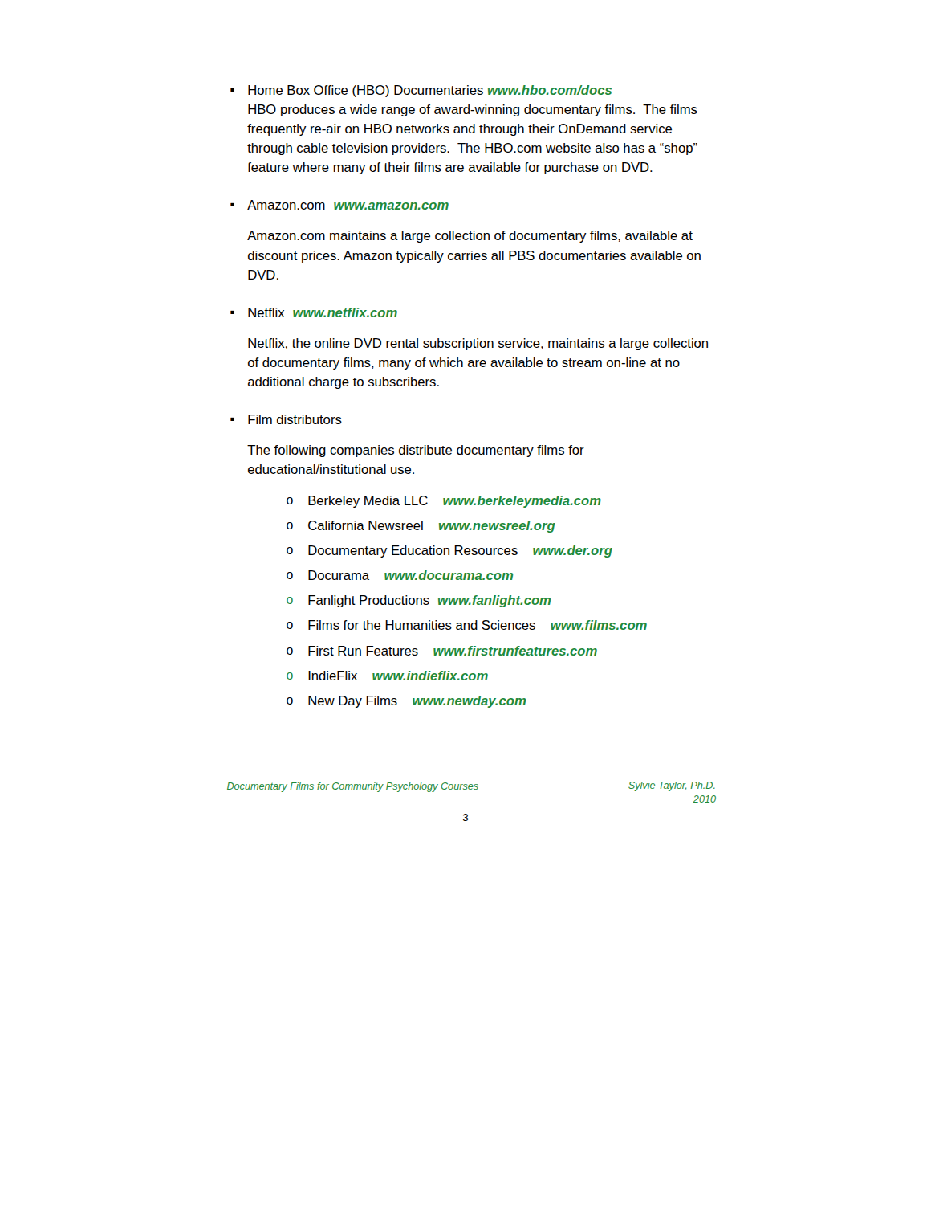Home Box Office (HBO) Documentaries www.hbo.com/docs
HBO produces a wide range of award-winning documentary films. The films frequently re-air on HBO networks and through their OnDemand service through cable television providers. The HBO.com website also has a “shop” feature where many of their films are available for purchase on DVD.
Amazon.com www.amazon.com
Amazon.com maintains a large collection of documentary films, available at discount prices. Amazon typically carries all PBS documentaries available on DVD.
Netflix www.netflix.com
Netflix, the online DVD rental subscription service, maintains a large collection of documentary films, many of which are available to stream on-line at no additional charge to subscribers.
Film distributors
The following companies distribute documentary films for educational/institutional use.
Berkeley Media LLC www.berkeleymedia.com
California Newsreel www.newsreel.org
Documentary Education Resources www.der.org
Docurama www.docurama.com
Fanlight Productions www.fanlight.com
Films for the Humanities and Sciences www.films.com
First Run Features www.firstrunfeatures.com
IndieFlix www.indieflix.com
New Day Films www.newday.com
Documentary Films for Community Psychology Courses
Sylvie Taylor, Ph.D.
2010
3